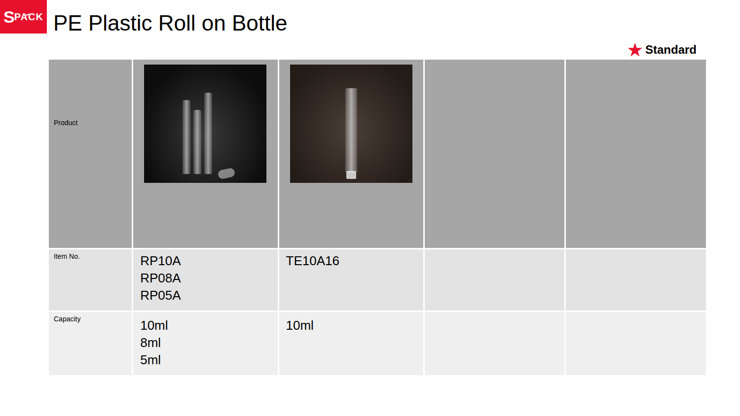SPACK
PE Plastic Roll on Bottle
★Standard
| Product | | | | |
| Item No. | RP10A RP08A RP05A | TE10A16 | | |
| Capacity | 10ml 8ml 5ml | 10ml | | |